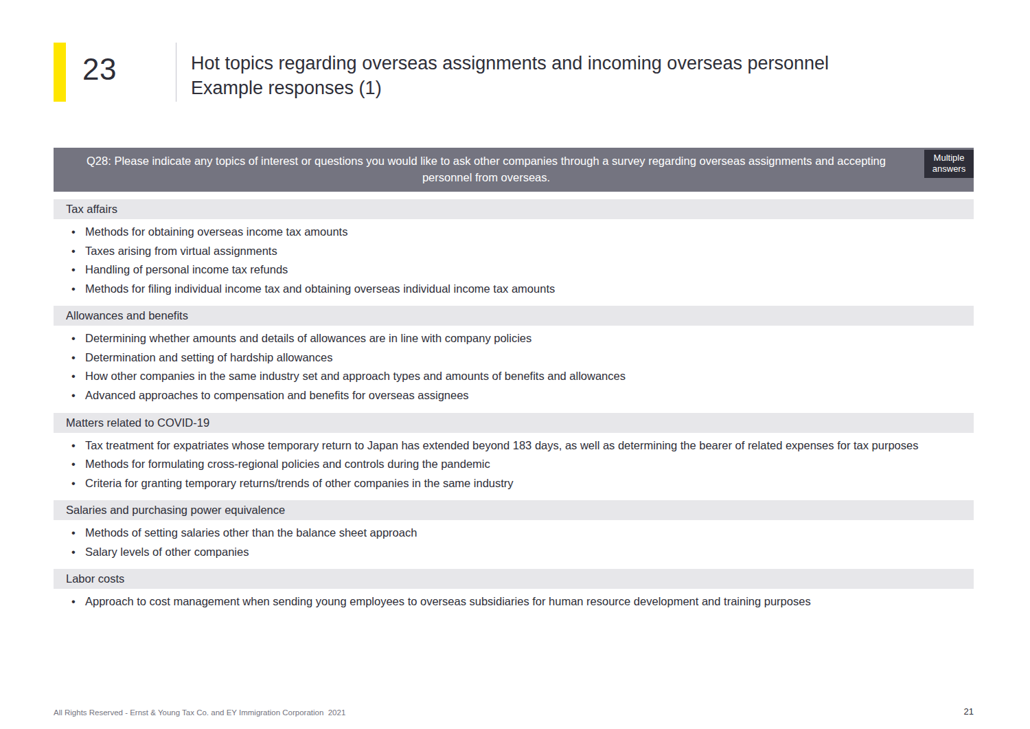23
Hot topics regarding overseas assignments and incoming overseas personnel
Example responses (1)
Q28: Please indicate any topics of interest or questions you would like to ask other companies through a survey regarding overseas assignments and accepting personnel from overseas.
Multiple
answers
Tax affairs
Methods for obtaining overseas income tax amounts
Taxes arising from virtual assignments
Handling of personal income tax refunds
Methods for filing individual income tax and obtaining overseas individual income tax amounts
Allowances and benefits
Determining whether amounts and details of allowances are in line with company policies
Determination and setting of hardship allowances
How other companies in the same industry set and approach types and amounts of benefits and allowances
Advanced approaches to compensation and benefits for overseas assignees
Matters related to COVID-19
Tax treatment for expatriates whose temporary return to Japan has extended beyond 183 days, as well as determining the bearer of related expenses for tax purposes
Methods for formulating cross-regional policies and controls during the pandemic
Criteria for granting temporary returns/trends of other companies in the same industry
Salaries and purchasing power equivalence
Methods of setting salaries other than the balance sheet approach
Salary levels of other companies
Labor costs
Approach to cost management when sending young employees to overseas subsidiaries for human resource development and training purposes
All Rights Reserved - Ernst & Young Tax Co. and EY Immigration Corporation 2021
21